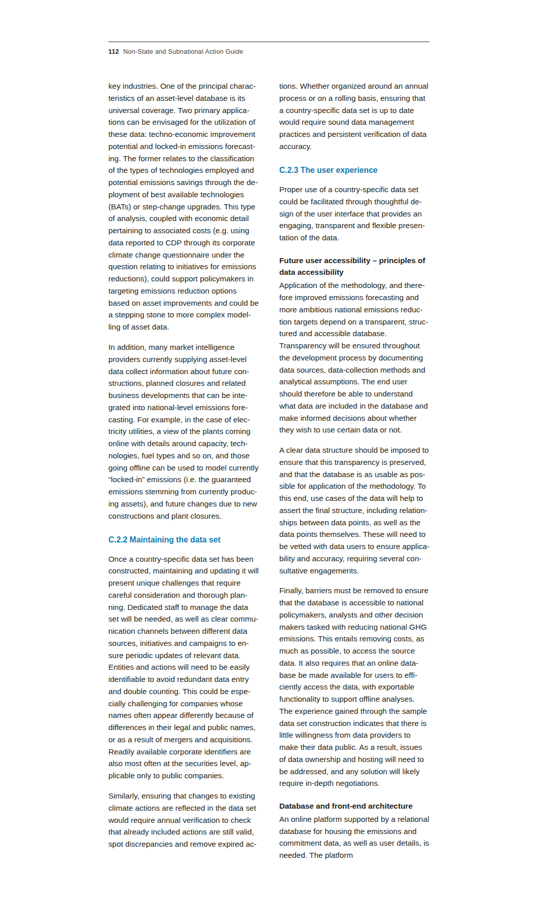112 Non-State and Subnational Action Guide
key industries. One of the principal characteristics of an asset-level database is its universal coverage. Two primary applications can be envisaged for the utilization of these data: techno-economic improvement potential and locked-in emissions forecasting. The former relates to the classification of the types of technologies employed and potential emissions savings through the deployment of best available technologies (BATs) or step-change upgrades. This type of analysis, coupled with economic detail pertaining to associated costs (e.g. using data reported to CDP through its corporate climate change questionnaire under the question relating to initiatives for emissions reductions), could support policymakers in targeting emissions reduction options based on asset improvements and could be a stepping stone to more complex modelling of asset data.
In addition, many market intelligence providers currently supplying asset-level data collect information about future constructions, planned closures and related business developments that can be integrated into national-level emissions forecasting. For example, in the case of electricity utilities, a view of the plants coming online with details around capacity, technologies, fuel types and so on, and those going offline can be used to model currently “locked-in” emissions (i.e. the guaranteed emissions stemming from currently producing assets), and future changes due to new constructions and plant closures.
C.2.2 Maintaining the data set
Once a country-specific data set has been constructed, maintaining and updating it will present unique challenges that require careful consideration and thorough planning. Dedicated staff to manage the data set will be needed, as well as clear communication channels between different data sources, initiatives and campaigns to ensure periodic updates of relevant data. Entities and actions will need to be easily identifiable to avoid redundant data entry and double counting. This could be especially challenging for companies whose names often appear differently because of differences in their legal and public names, or as a result of mergers and acquisitions. Readily available corporate identifiers are also most often at the securities level, applicable only to public companies.
Similarly, ensuring that changes to existing climate actions are reflected in the data set would require annual verification to check that already included actions are still valid, spot discrepancies and remove expired actions. Whether organized around an annual process or on a rolling basis, ensuring that a country-specific data set is up to date would require sound data management practices and persistent verification of data accuracy.
C.2.3 The user experience
Proper use of a country-specific data set could be facilitated through thoughtful design of the user interface that provides an engaging, transparent and flexible presentation of the data.
Future user accessibility – principles of data accessibility
Application of the methodology, and therefore improved emissions forecasting and more ambitious national emissions reduction targets depend on a transparent, structured and accessible database. Transparency will be ensured throughout the development process by documenting data sources, data-collection methods and analytical assumptions. The end user should therefore be able to understand what data are included in the database and make informed decisions about whether they wish to use certain data or not.
A clear data structure should be imposed to ensure that this transparency is preserved, and that the database is as usable as possible for application of the methodology. To this end, use cases of the data will help to assert the final structure, including relationships between data points, as well as the data points themselves. These will need to be vetted with data users to ensure applicability and accuracy, requiring several consultative engagements.
Finally, barriers must be removed to ensure that the database is accessible to national policymakers, analysts and other decision makers tasked with reducing national GHG emissions. This entails removing costs, as much as possible, to access the source data. It also requires that an online database be made available for users to efficiently access the data, with exportable functionality to support offline analyses. The experience gained through the sample data set construction indicates that there is little willingness from data providers to make their data public. As a result, issues of data ownership and hosting will need to be addressed, and any solution will likely require in-depth negotiations.
Database and front-end architecture
An online platform supported by a relational database for housing the emissions and commitment data, as well as user details, is needed. The platform